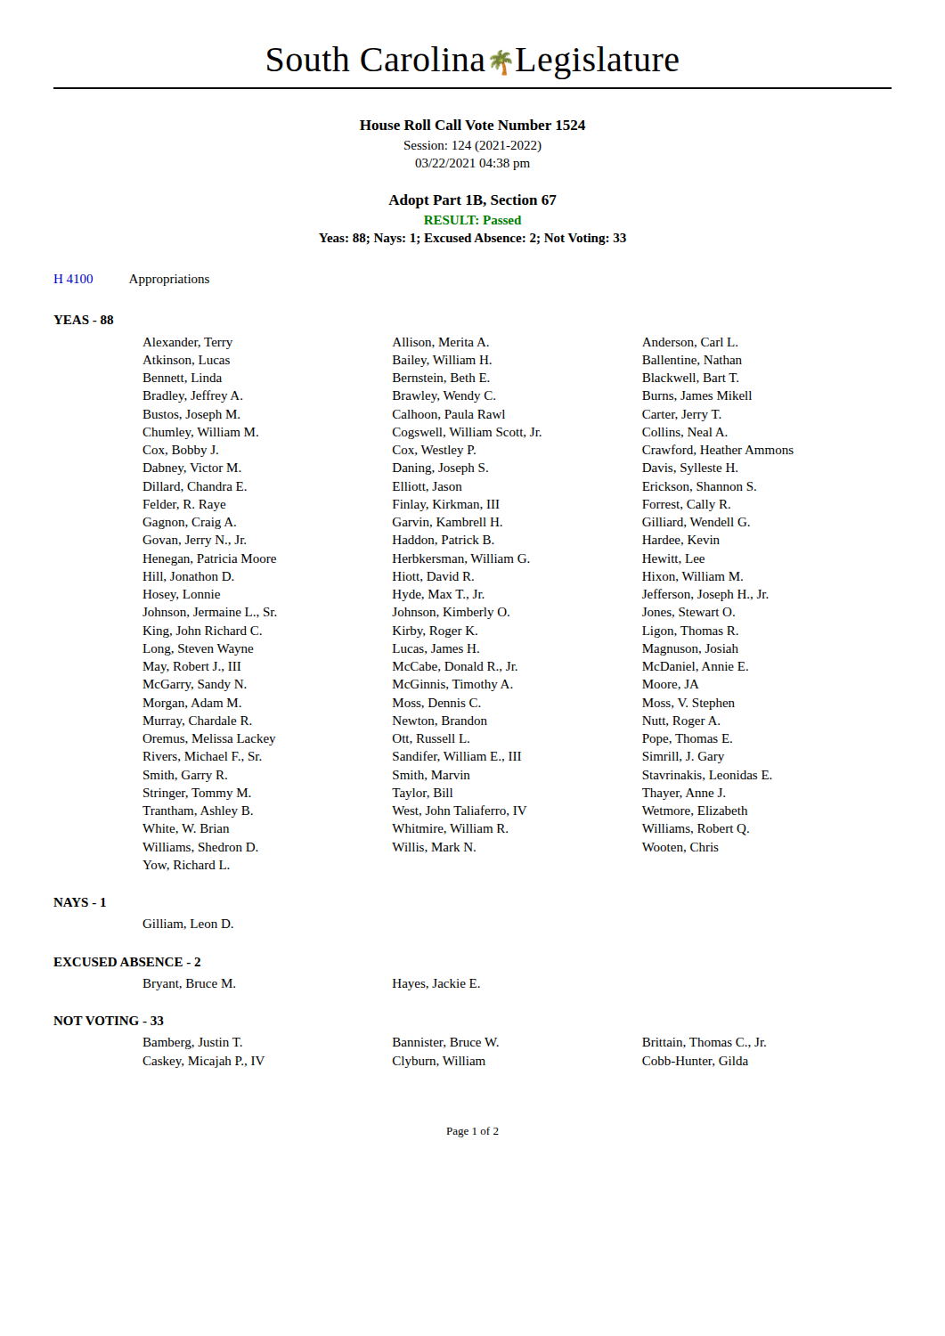South Carolina🌴Legislature
House Roll Call Vote Number 1524
Session: 124 (2021-2022)
03/22/2021 04:38 pm
Adopt Part 1B, Section 67
RESULT: Passed
Yeas: 88; Nays: 1; Excused Absence: 2; Not Voting: 33
H 4100 Appropriations
YEAS - 88
| Alexander, Terry | Allison, Merita A. | Anderson, Carl L. |
| Atkinson, Lucas | Bailey, William H. | Ballentine, Nathan |
| Bennett, Linda | Bernstein, Beth E. | Blackwell, Bart T. |
| Bradley, Jeffrey A. | Brawley, Wendy C. | Burns, James Mikell |
| Bustos, Joseph M. | Calhoon, Paula Rawl | Carter, Jerry T. |
| Chumley, William M. | Cogswell, William Scott, Jr. | Collins, Neal A. |
| Cox, Bobby J. | Cox, Westley P. | Crawford, Heather Ammons |
| Dabney, Victor M. | Daning, Joseph S. | Davis, Sylleste H. |
| Dillard, Chandra E. | Elliott, Jason | Erickson, Shannon S. |
| Felder, R. Raye | Finlay, Kirkman, III | Forrest, Cally R. |
| Gagnon, Craig A. | Garvin, Kambrell H. | Gilliard, Wendell G. |
| Govan, Jerry N., Jr. | Haddon, Patrick B. | Hardee, Kevin |
| Henegan, Patricia Moore | Herbkersman, William G. | Hewitt, Lee |
| Hill, Jonathon D. | Hiott, David R. | Hixon, William M. |
| Hosey, Lonnie | Hyde, Max T., Jr. | Jefferson, Joseph H., Jr. |
| Johnson, Jermaine L., Sr. | Johnson, Kimberly O. | Jones, Stewart O. |
| King, John Richard C. | Kirby, Roger K. | Ligon, Thomas R. |
| Long, Steven Wayne | Lucas, James H. | Magnuson, Josiah |
| May, Robert J., III | McCabe, Donald R., Jr. | McDaniel, Annie E. |
| McGarry, Sandy N. | McGinnis, Timothy A. | Moore, JA |
| Morgan, Adam M. | Moss, Dennis C. | Moss, V. Stephen |
| Murray, Chardale R. | Newton, Brandon | Nutt, Roger A. |
| Oremus, Melissa Lackey | Ott, Russell L. | Pope, Thomas E. |
| Rivers, Michael F., Sr. | Sandifer, William E., III | Simrill, J. Gary |
| Smith, Garry R. | Smith, Marvin | Stavrinakis, Leonidas E. |
| Stringer, Tommy M. | Taylor, Bill | Thayer, Anne J. |
| Trantham, Ashley B. | West, John Taliaferro, IV | Wetmore, Elizabeth |
| White, W. Brian | Whitmire, William R. | Williams, Robert Q. |
| Williams, Shedron D. | Willis, Mark N. | Wooten, Chris |
| Yow, Richard L. | | |
NAYS - 1
| Gilliam, Leon D. | | |
EXCUSED ABSENCE - 2
| Bryant, Bruce M. | Hayes, Jackie E. | |
NOT VOTING - 33
| Bamberg, Justin T. | Bannister, Bruce W. | Brittain, Thomas C., Jr. |
| Caskey, Micajah P., IV | Clyburn, William | Cobb-Hunter, Gilda |
Page 1 of 2